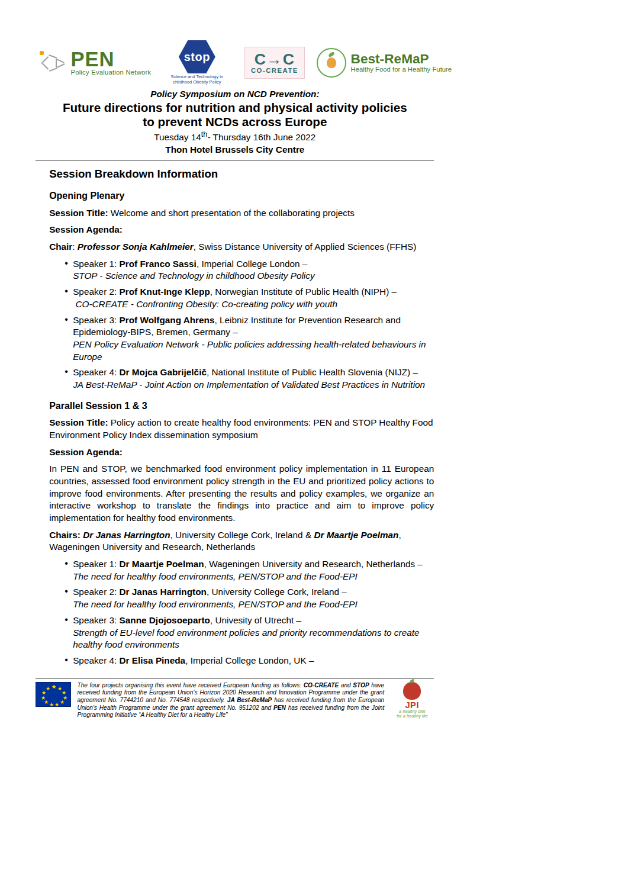PEN
Policy Evaluation Network
stop
Science and Technology in
childhood Obesity Policy
C→C
CO-CREATE
Best-ReMaP
Healthy Food for a Healthy Future
Policy Symposium on NCD Prevention:
Future directions for nutrition and physical activity policies
to prevent NCDs across Europe
Tuesday 14th- Thursday 16th June 2022
Thon Hotel Brussels City Centre
Session Breakdown Information
Opening Plenary
Session Title: Welcome and short presentation of the collaborating projects
Session Agenda:
Chair: Professor Sonja Kahlmeier, Swiss Distance University of Applied Sciences (FFHS)
Speaker 1: Prof Franco Sassi, Imperial College London – STOP - Science and Technology in childhood Obesity Policy
Speaker 2: Prof Knut-Inge Klepp, Norwegian Institute of Public Health (NIPH) – CO-CREATE - Confronting Obesity: Co-creating policy with youth
Speaker 3: Prof Wolfgang Ahrens, Leibniz Institute for Prevention Research and Epidemiology-BIPS, Bremen, Germany – PEN Policy Evaluation Network - Public policies addressing health-related behaviours in Europe
Speaker 4: Dr Mojca Gabrijelčič, National Institute of Public Health Slovenia (NIJZ) – JA Best-ReMaP - Joint Action on Implementation of Validated Best Practices in Nutrition
Parallel Session 1 & 3
Session Title: Policy action to create healthy food environments: PEN and STOP Healthy Food Environment Policy Index dissemination symposium
Session Agenda:
In PEN and STOP, we benchmarked food environment policy implementation in 11 European countries, assessed food environment policy strength in the EU and prioritized policy actions to improve food environments. After presenting the results and policy examples, we organize an interactive workshop to translate the findings into practice and aim to improve policy implementation for healthy food environments.
Chairs: Dr Janas Harrington, University College Cork, Ireland & Dr Maartje Poelman, Wageningen University and Research, Netherlands
Speaker 1: Dr Maartje Poelman, Wageningen University and Research, Netherlands – The need for healthy food environments, PEN/STOP and the Food-EPI
Speaker 2: Dr Janas Harrington, University College Cork, Ireland – The need for healthy food environments, PEN/STOP and the Food-EPI
Speaker 3: Sanne Djojosoeparto, Univesity of Utrecht – Strength of EU-level food environment policies and priority recommendations to create healthy food environments
Speaker 4: Dr Elisa Pineda, Imperial College London, UK –
★ ★ ★ ★ ★ ★ ★ ★ ★ ★ ★ ★
The four projects organising this event have received European funding as follows: CO-CREATE and STOP have received funding from the European Union’s Horizon 2020 Research and Innovation Programme under the grant agreement No. 7744210 and No. 774548 respectively. JA Best-ReMaP has received funding from the European Union's Health Programme under the grant agreement No. 951202 and PEN has received funding from the Joint Programming Initiative “A Healthy Diet for a Healthy Life”
JPI
a healthy diet
for a healthy life